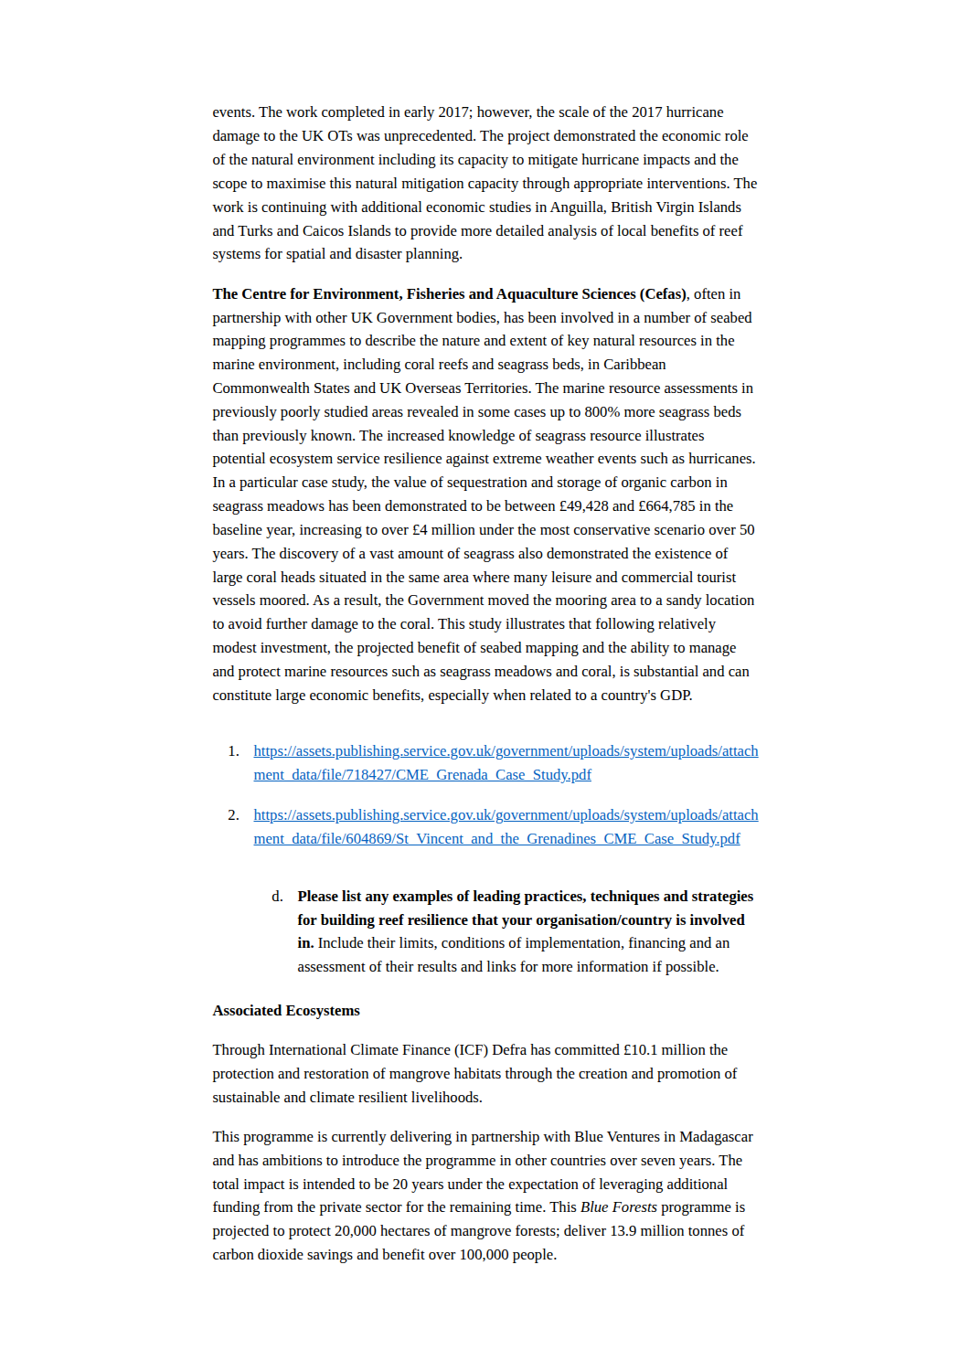events. The work completed in early 2017; however, the scale of the 2017 hurricane damage to the UK OTs was unprecedented. The project demonstrated the economic role of the natural environment including its capacity to mitigate hurricane impacts and the scope to maximise this natural mitigation capacity through appropriate interventions. The work is continuing with additional economic studies in Anguilla, British Virgin Islands and Turks and Caicos Islands to provide more detailed analysis of local benefits of reef systems for spatial and disaster planning.
The Centre for Environment, Fisheries and Aquaculture Sciences (Cefas), often in partnership with other UK Government bodies, has been involved in a number of seabed mapping programmes to describe the nature and extent of key natural resources in the marine environment, including coral reefs and seagrass beds, in Caribbean Commonwealth States and UK Overseas Territories. The marine resource assessments in previously poorly studied areas revealed in some cases up to 800% more seagrass beds than previously known. The increased knowledge of seagrass resource illustrates potential ecosystem service resilience against extreme weather events such as hurricanes. In a particular case study, the value of sequestration and storage of organic carbon in seagrass meadows has been demonstrated to be between £49,428 and £664,785 in the baseline year, increasing to over £4 million under the most conservative scenario over 50 years. The discovery of a vast amount of seagrass also demonstrated the existence of large coral heads situated in the same area where many leisure and commercial tourist vessels moored. As a result, the Government moved the mooring area to a sandy location to avoid further damage to the coral. This study illustrates that following relatively modest investment, the projected benefit of seabed mapping and the ability to manage and protect marine resources such as seagrass meadows and coral, is substantial and can constitute large economic benefits, especially when related to a country's GDP.
https://assets.publishing.service.gov.uk/government/uploads/system/uploads/attachment_data/file/718427/CME_Grenada_Case_Study.pdf
https://assets.publishing.service.gov.uk/government/uploads/system/uploads/attachment_data/file/604869/St_Vincent_and_the_Grenadines_CME_Case_Study.pdf
Please list any examples of leading practices, techniques and strategies for building reef resilience that your organisation/country is involved in. Include their limits, conditions of implementation, financing and an assessment of their results and links for more information if possible.
Associated Ecosystems
Through International Climate Finance (ICF) Defra has committed £10.1 million the protection and restoration of mangrove habitats through the creation and promotion of sustainable and climate resilient livelihoods.
This programme is currently delivering in partnership with Blue Ventures in Madagascar and has ambitions to introduce the programme in other countries over seven years. The total impact is intended to be 20 years under the expectation of leveraging additional funding from the private sector for the remaining time. This Blue Forests programme is projected to protect 20,000 hectares of mangrove forests; deliver 13.9 million tonnes of carbon dioxide savings and benefit over 100,000 people.